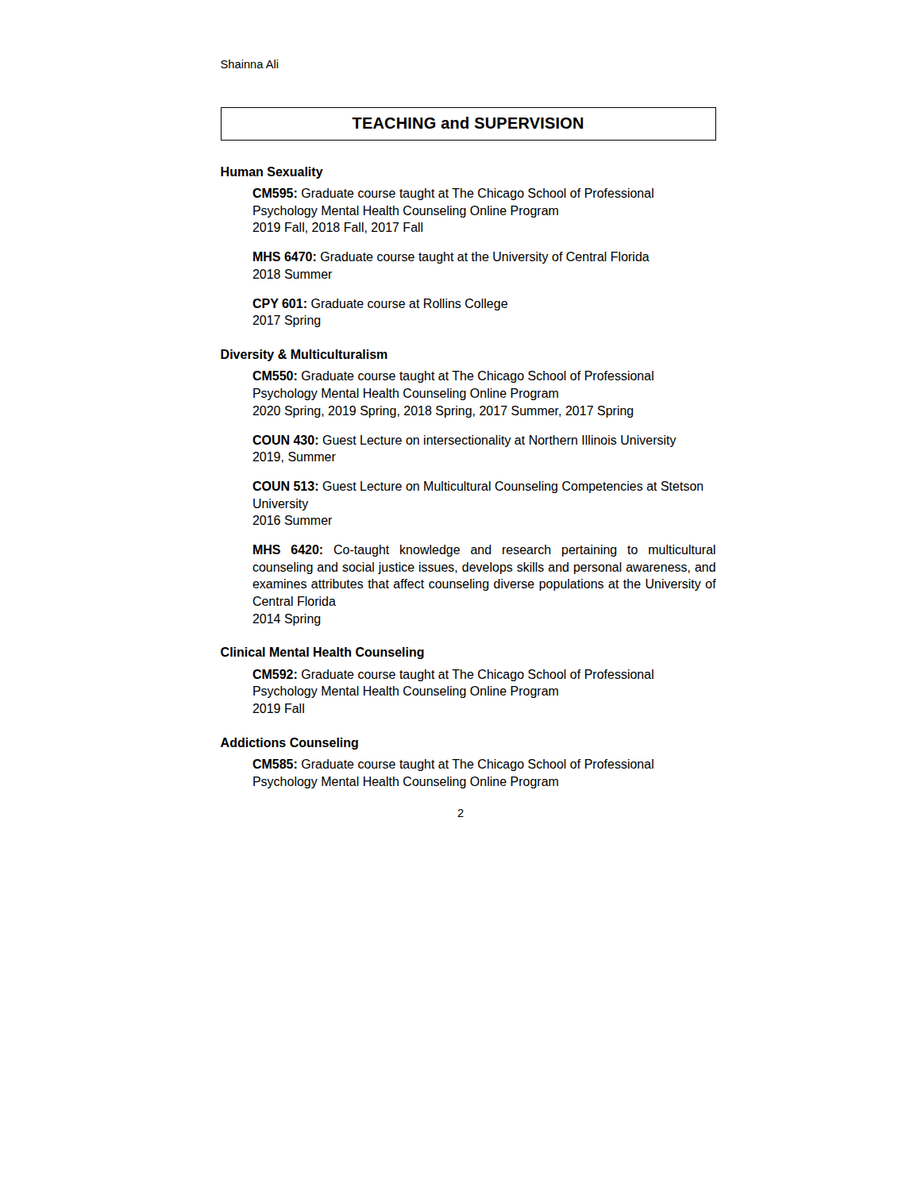Shainna Ali
TEACHING and SUPERVISION
Human Sexuality
CM595: Graduate course taught at The Chicago School of Professional Psychology Mental Health Counseling Online Program
2019 Fall, 2018 Fall, 2017 Fall
MHS 6470: Graduate course taught at the University of Central Florida
2018 Summer
CPY 601: Graduate course at Rollins College
2017 Spring
Diversity & Multiculturalism
CM550: Graduate course taught at The Chicago School of Professional Psychology Mental Health Counseling Online Program
2020 Spring, 2019 Spring, 2018 Spring, 2017 Summer, 2017 Spring
COUN 430: Guest Lecture on intersectionality at Northern Illinois University
2019, Summer
COUN 513: Guest Lecture on Multicultural Counseling Competencies at Stetson University
2016 Summer
MHS 6420: Co-taught knowledge and research pertaining to multicultural counseling and social justice issues, develops skills and personal awareness, and examines attributes that affect counseling diverse populations at the University of Central Florida
2014 Spring
Clinical Mental Health Counseling
CM592: Graduate course taught at The Chicago School of Professional Psychology Mental Health Counseling Online Program
2019 Fall
Addictions Counseling
CM585: Graduate course taught at The Chicago School of Professional Psychology Mental Health Counseling Online Program
2